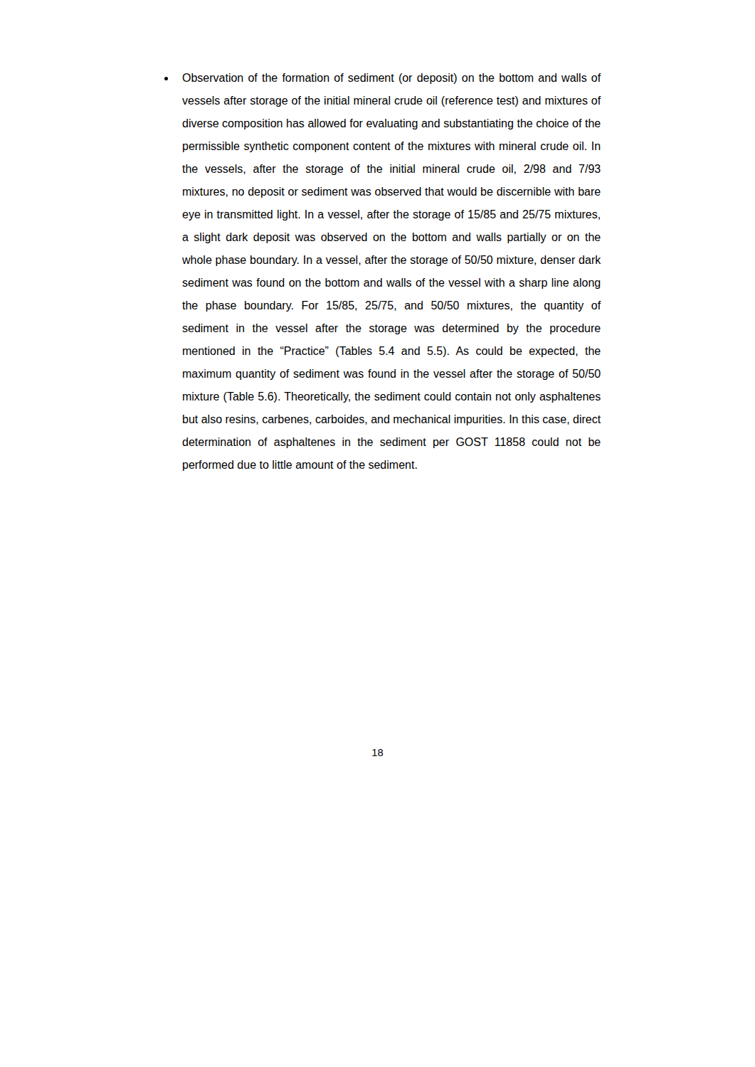Observation of the formation of sediment (or deposit) on the bottom and walls of vessels after storage of the initial mineral crude oil (reference test) and mixtures of diverse composition has allowed for evaluating and substantiating the choice of the permissible synthetic component content of the mixtures with mineral crude oil. In the vessels, after the storage of the initial mineral crude oil, 2/98 and 7/93 mixtures, no deposit or sediment was observed that would be discernible with bare eye in transmitted light. In a vessel, after the storage of 15/85 and 25/75 mixtures, a slight dark deposit was observed on the bottom and walls partially or on the whole phase boundary. In a vessel, after the storage of 50/50 mixture, denser dark sediment was found on the bottom and walls of the vessel with a sharp line along the phase boundary. For 15/85, 25/75, and 50/50 mixtures, the quantity of sediment in the vessel after the storage was determined by the procedure mentioned in the “Practice” (Tables 5.4 and 5.5). As could be expected, the maximum quantity of sediment was found in the vessel after the storage of 50/50 mixture (Table 5.6). Theoretically, the sediment could contain not only asphaltenes but also resins, carbenes, carboides, and mechanical impurities. In this case, direct determination of asphaltenes in the sediment per GOST 11858 could not be performed due to little amount of the sediment.
18